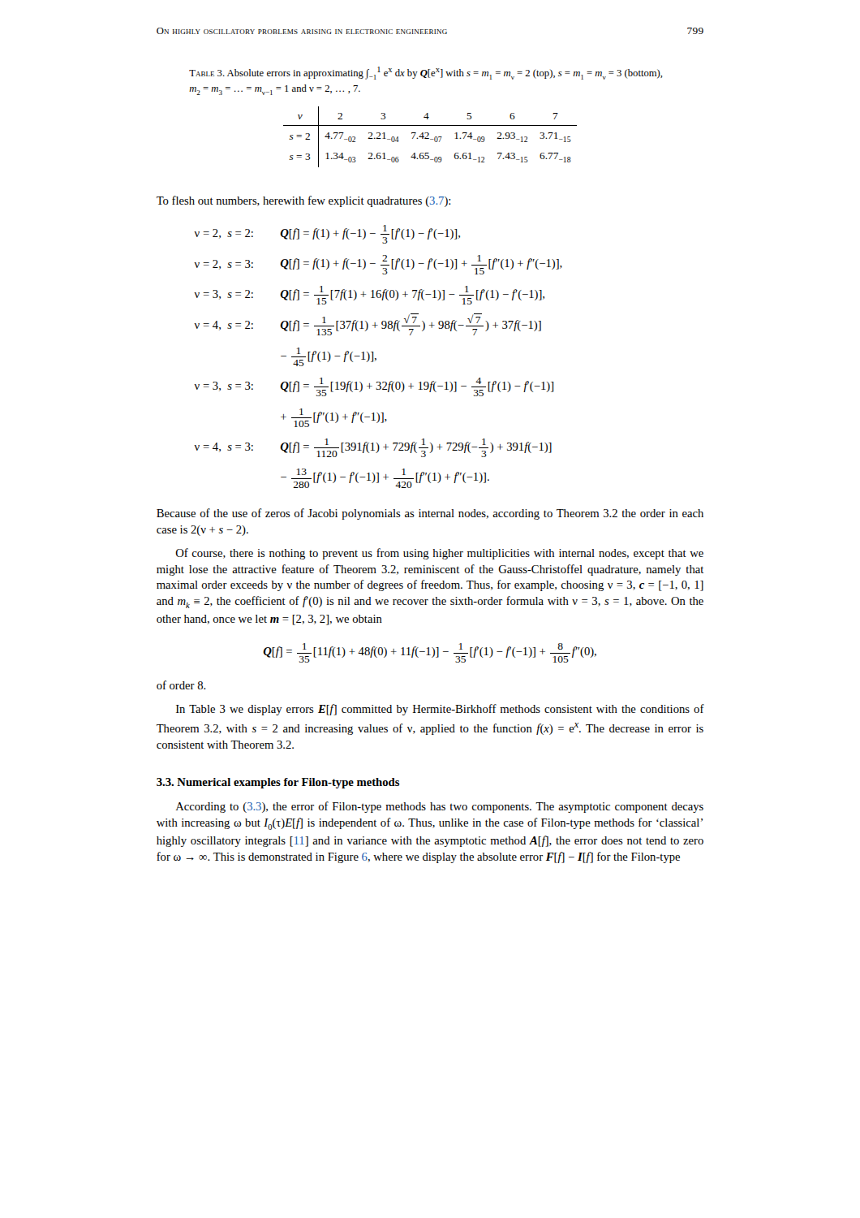On highly oscillatory problems arising in electronic engineering 799
Table 3. Absolute errors in approximating ∫−11 ex dx by Q[ex] with s = m1 = mν = 2 (top), s = m1 = mν = 3 (bottom), m2 = m3 = … = mν−1 = 1 and ν = 2, … , 7.
| ν | 2 | 3 | 4 | 5 | 6 | 7 |
| s = 2 | 4.77 −02 | 2.21 −04 | 7.42 −07 | 1.74 −09 | 2.93 −12 | 3.71 −15 |
| s = 3 | 1.34 −03 | 2.61 −06 | 4.65 −09 | 6.61 −12 | 7.43 −15 | 6.77 −18 |
To flesh out numbers, herewith few explicit quadratures (3.7):
ν = 2, s = 2:
Q[f] = f(1) + f(−1) − 13[f′(1) − f′(−1)],
ν = 2, s = 3:
Q[f] = f(1) + f(−1) − 23[f′(1) − f′(−1)] + 115[f″(1) + f″(−1)],
ν = 3, s = 2:
Q[f] = 115[7f(1) + 16f(0) + 7f(−1)] − 115[f′(1) − f′(−1)],
ν = 4, s = 2:
Q[f] = 1135[37f(1) + 98f(√77) + 98f(−√77) + 37f(−1)]
− 145[f′(1) − f′(−1)],
ν = 3, s = 3:
Q[f] = 135[19f(1) + 32f(0) + 19f(−1)] − 435[f′(1) − f′(−1)]
+ 1105[f″(1) + f″(−1)],
ν = 4, s = 3:
Q[f] = 11120[391f(1) + 729f(13) + 729f(−13) + 391f(−1)]
− 13280[f′(1) − f′(−1)] + 1420[f″(1) + f″(−1)].
Because of the use of zeros of Jacobi polynomials as internal nodes, according to Theorem 3.2 the order in each case is 2(ν + s − 2).
Of course, there is nothing to prevent us from using higher multiplicities with internal nodes, except that we might lose the attractive feature of Theorem 3.2, reminiscent of the Gauss-Christoffel quadrature, namely that maximal order exceeds by ν the number of degrees of freedom. Thus, for example, choosing ν = 3, c = [−1, 0, 1] and mk ≡ 2, the coefficient of f′(0) is nil and we recover the sixth-order formula with ν = 3, s = 1, above. On the other hand, once we let m = [2, 3, 2], we obtain
Q[f] = 135[11f(1) + 48f(0) + 11f(−1)] − 135[f′(1) − f′(−1)] + 8105 f″(0),
of order 8.
In Table 3 we display errors E[f] committed by Hermite-Birkhoff methods consistent with the conditions of Theorem 3.2, with s = 2 and increasing values of ν, applied to the function f(x) = ex. The decrease in error is consistent with Theorem 3.2.
3.3. Numerical examples for Filon-type methods
According to (3.3), the error of Filon-type methods has two components. The asymptotic component decays with increasing ω but I0(τ)E[f] is independent of ω. Thus, unlike in the case of Filon-type methods for ‘classical’ highly oscillatory integrals [11] and in variance with the asymptotic method A[f], the error does not tend to zero for ω → ∞. This is demonstrated in Figure 6, where we display the absolute error F[f] − I[f] for the Filon-type